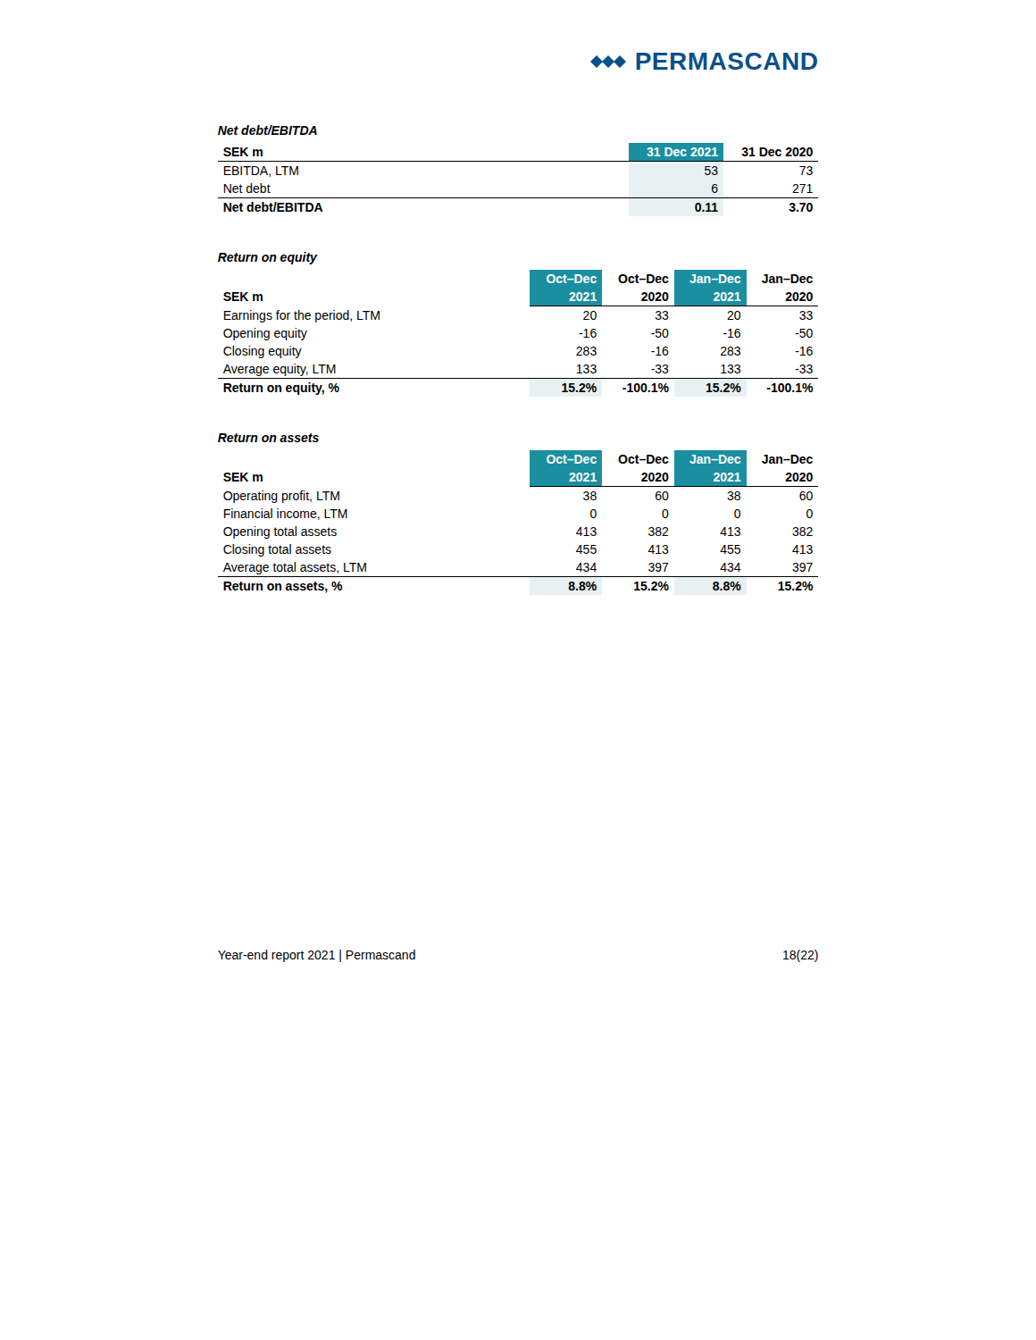PERMASCAND
Net debt/EBITDA
| SEK m | 31 Dec 2021 | 31 Dec 2020 |
| --- | --- | --- |
| EBITDA, LTM | 53 | 73 |
| Net debt | 6 | 271 |
| Net debt/EBITDA | 0.11 | 3.70 |
Return on equity
| SEK m | Oct–Dec | Oct–Dec | Jan–Dec | Jan–Dec |
| --- | --- | --- | --- | --- |
| 2021 | 2020 | 2021 | 2020 |
| Earnings for the period, LTM | 20 | 33 | 20 | 33 |
| Opening equity | -16 | -50 | -16 | -50 |
| Closing equity | 283 | -16 | 283 | -16 |
| Average equity, LTM | 133 | -33 | 133 | -33 |
| Return on equity, % | 15.2% | -100.1% | 15.2% | -100.1% |
Return on assets
| SEK m | Oct–Dec | Oct–Dec | Jan–Dec | Jan–Dec |
| --- | --- | --- | --- | --- |
| 2021 | 2020 | 2021 | 2020 |
| Operating profit, LTM | 38 | 60 | 38 | 60 |
| Financial income, LTM | 0 | 0 | 0 | 0 |
| Opening total assets | 413 | 382 | 413 | 382 |
| Closing total assets | 455 | 413 | 455 | 413 |
| Average total assets, LTM | 434 | 397 | 434 | 397 |
| Return on assets, % | 8.8% | 15.2% | 8.8% | 15.2% |
Year-end report 2021 | Permascand 18(22)